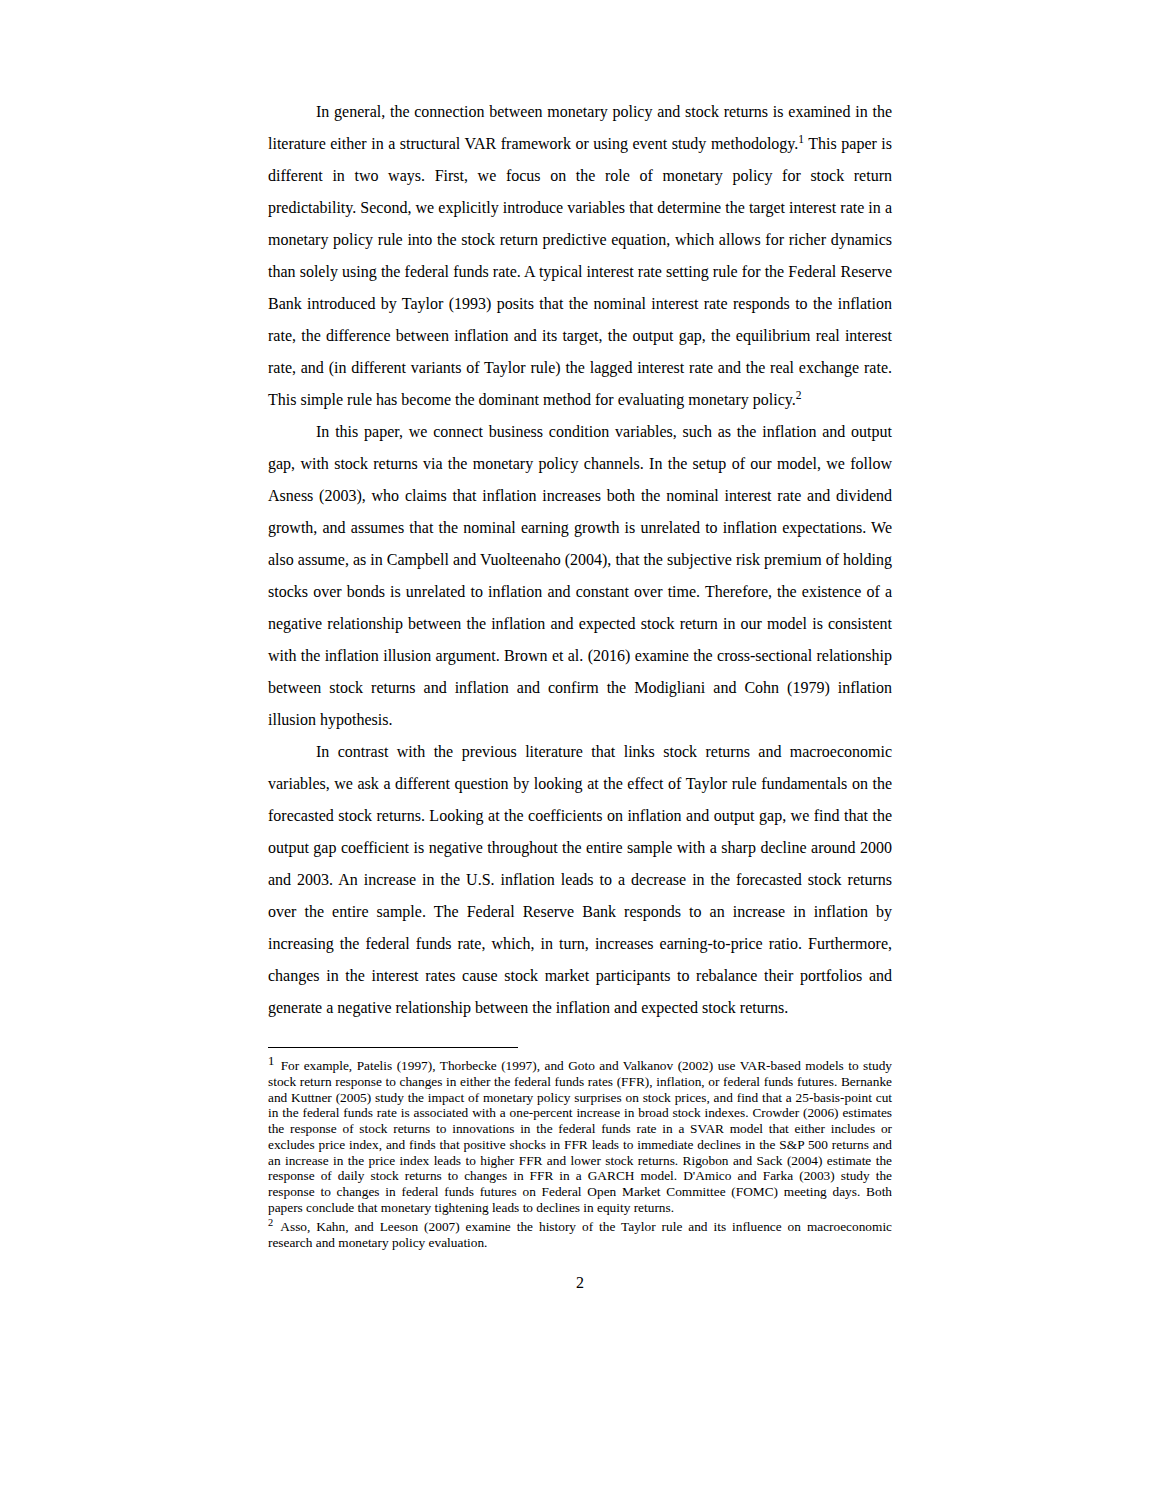In general, the connection between monetary policy and stock returns is examined in the literature either in a structural VAR framework or using event study methodology.1 This paper is different in two ways. First, we focus on the role of monetary policy for stock return predictability. Second, we explicitly introduce variables that determine the target interest rate in a monetary policy rule into the stock return predictive equation, which allows for richer dynamics than solely using the federal funds rate. A typical interest rate setting rule for the Federal Reserve Bank introduced by Taylor (1993) posits that the nominal interest rate responds to the inflation rate, the difference between inflation and its target, the output gap, the equilibrium real interest rate, and (in different variants of Taylor rule) the lagged interest rate and the real exchange rate. This simple rule has become the dominant method for evaluating monetary policy.2
In this paper, we connect business condition variables, such as the inflation and output gap, with stock returns via the monetary policy channels. In the setup of our model, we follow Asness (2003), who claims that inflation increases both the nominal interest rate and dividend growth, and assumes that the nominal earning growth is unrelated to inflation expectations. We also assume, as in Campbell and Vuolteenaho (2004), that the subjective risk premium of holding stocks over bonds is unrelated to inflation and constant over time. Therefore, the existence of a negative relationship between the inflation and expected stock return in our model is consistent with the inflation illusion argument. Brown et al. (2016) examine the cross-sectional relationship between stock returns and inflation and confirm the Modigliani and Cohn (1979) inflation illusion hypothesis.
In contrast with the previous literature that links stock returns and macroeconomic variables, we ask a different question by looking at the effect of Taylor rule fundamentals on the forecasted stock returns. Looking at the coefficients on inflation and output gap, we find that the output gap coefficient is negative throughout the entire sample with a sharp decline around 2000 and 2003. An increase in the U.S. inflation leads to a decrease in the forecasted stock returns over the entire sample. The Federal Reserve Bank responds to an increase in inflation by increasing the federal funds rate, which, in turn, increases earning-to-price ratio. Furthermore, changes in the interest rates cause stock market participants to rebalance their portfolios and generate a negative relationship between the inflation and expected stock returns.
1 For example, Patelis (1997), Thorbecke (1997), and Goto and Valkanov (2002) use VAR-based models to study stock return response to changes in either the federal funds rates (FFR), inflation, or federal funds futures. Bernanke and Kuttner (2005) study the impact of monetary policy surprises on stock prices, and find that a 25-basis-point cut in the federal funds rate is associated with a one-percent increase in broad stock indexes. Crowder (2006) estimates the response of stock returns to innovations in the federal funds rate in a SVAR model that either includes or excludes price index, and finds that positive shocks in FFR leads to immediate declines in the S&P 500 returns and an increase in the price index leads to higher FFR and lower stock returns. Rigobon and Sack (2004) estimate the response of daily stock returns to changes in FFR in a GARCH model. D'Amico and Farka (2003) study the response to changes in federal funds futures on Federal Open Market Committee (FOMC) meeting days. Both papers conclude that monetary tightening leads to declines in equity returns.
2 Asso, Kahn, and Leeson (2007) examine the history of the Taylor rule and its influence on macroeconomic research and monetary policy evaluation.
2